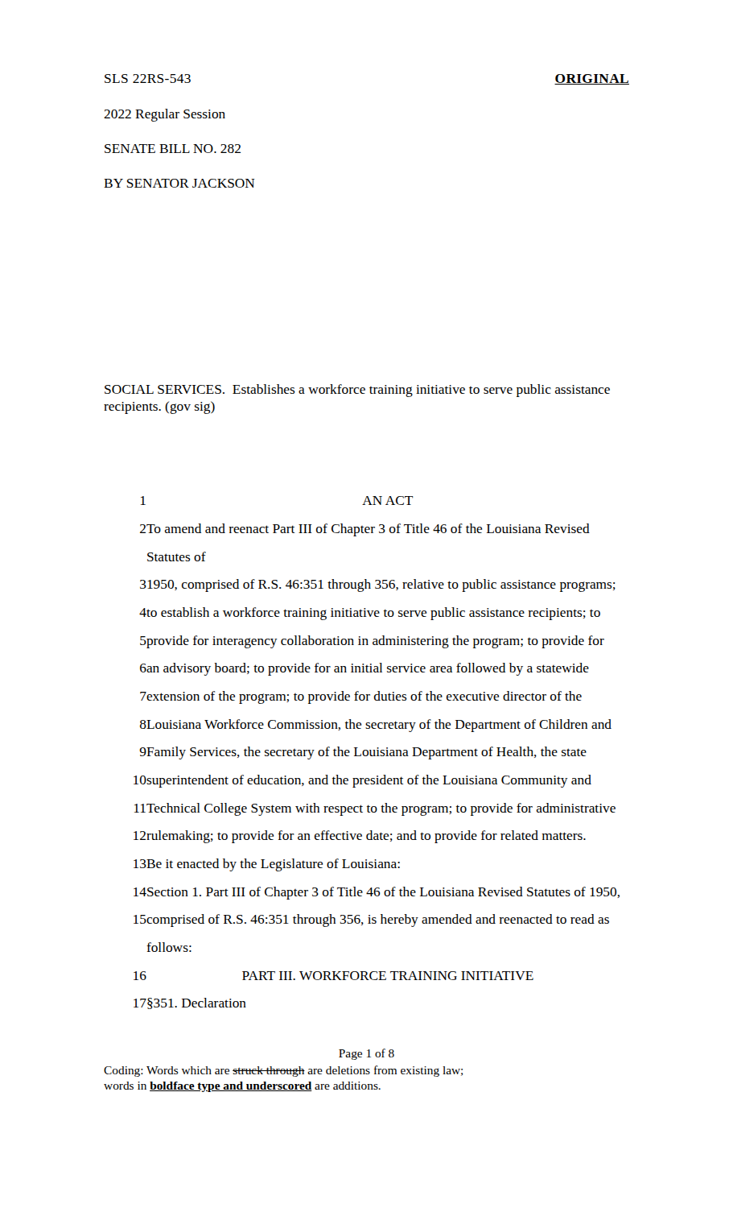SLS 22RS-543 ORIGINAL
2022 Regular Session
SENATE BILL NO. 282
BY SENATOR JACKSON
SOCIAL SERVICES. Establishes a workforce training initiative to serve public assistance recipients. (gov sig)
| 1 | AN ACT |
| 2 | To amend and reenact Part III of Chapter 3 of Title 46 of the Louisiana Revised Statutes of |
| 3 | 1950, comprised of R.S. 46:351 through 356, relative to public assistance programs; |
| 4 | to establish a workforce training initiative to serve public assistance recipients; to |
| 5 | provide for interagency collaboration in administering the program; to provide for |
| 6 | an advisory board; to provide for an initial service area followed by a statewide |
| 7 | extension of the program; to provide for duties of the executive director of the |
| 8 | Louisiana Workforce Commission, the secretary of the Department of Children and |
| 9 | Family Services, the secretary of the Louisiana Department of Health, the state |
| 10 | superintendent of education, and the president of the Louisiana Community and |
| 11 | Technical College System with respect to the program; to provide for administrative |
| 12 | rulemaking; to provide for an effective date; and to provide for related matters. |
| 13 | Be it enacted by the Legislature of Louisiana: |
| 14 | Section 1. Part III of Chapter 3 of Title 46 of the Louisiana Revised Statutes of 1950, |
| 15 | comprised of R.S. 46:351 through 356, is hereby amended and reenacted to read as follows: |
| 16 | PART III. WORKFORCE TRAINING INITIATIVE |
| 17 | §351. Declaration |
Page 1 of 8
Coding: Words which are struck through are deletions from existing law;
words in boldface type and underscored are additions.